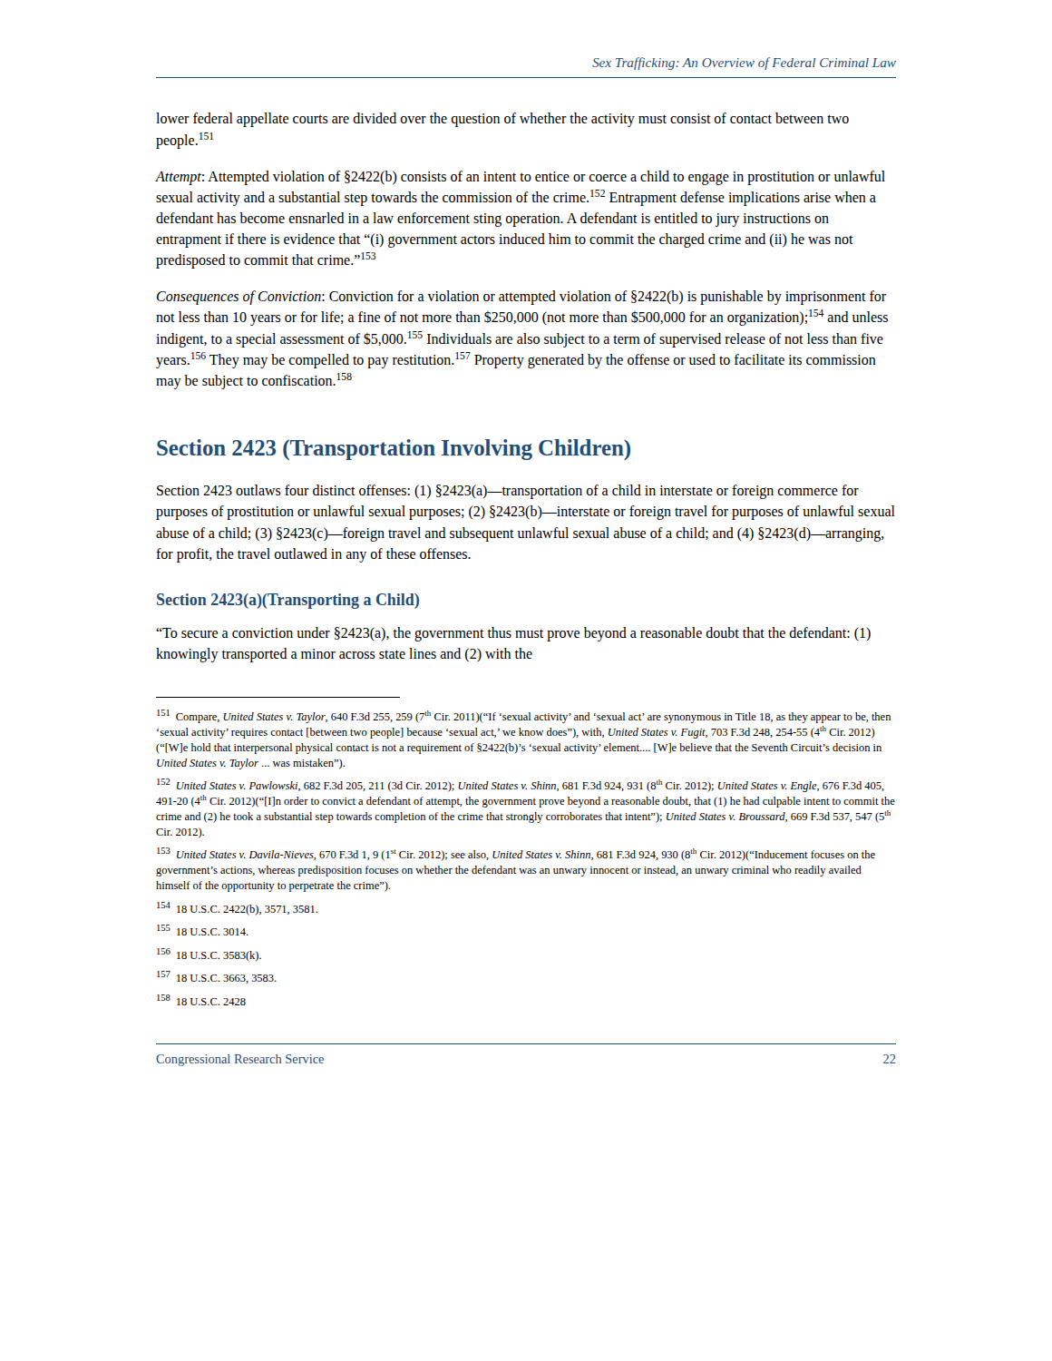Sex Trafficking: An Overview of Federal Criminal Law
lower federal appellate courts are divided over the question of whether the activity must consist of contact between two people.151
Attempt: Attempted violation of §2422(b) consists of an intent to entice or coerce a child to engage in prostitution or unlawful sexual activity and a substantial step towards the commission of the crime.152 Entrapment defense implications arise when a defendant has become ensnarled in a law enforcement sting operation. A defendant is entitled to jury instructions on entrapment if there is evidence that “(i) government actors induced him to commit the charged crime and (ii) he was not predisposed to commit that crime.”153
Consequences of Conviction: Conviction for a violation or attempted violation of §2422(b) is punishable by imprisonment for not less than 10 years or for life; a fine of not more than $250,000 (not more than $500,000 for an organization);154 and unless indigent, to a special assessment of $5,000.155 Individuals are also subject to a term of supervised release of not less than five years.156 They may be compelled to pay restitution.157 Property generated by the offense or used to facilitate its commission may be subject to confiscation.158
Section 2423 (Transportation Involving Children)
Section 2423 outlaws four distinct offenses: (1) §2423(a)—transportation of a child in interstate or foreign commerce for purposes of prostitution or unlawful sexual purposes; (2) §2423(b)—interstate or foreign travel for purposes of unlawful sexual abuse of a child; (3) §2423(c)—foreign travel and subsequent unlawful sexual abuse of a child; and (4) §2423(d)—arranging, for profit, the travel outlawed in any of these offenses.
Section 2423(a)(Transporting a Child)
“To secure a conviction under §2423(a), the government thus must prove beyond a reasonable doubt that the defendant: (1) knowingly transported a minor across state lines and (2) with the
151 Compare, United States v. Taylor, 640 F.3d 255, 259 (7th Cir. 2011)(“If ‘sexual activity’ and ‘sexual act’ are synonymous in Title 18, as they appear to be, then ‘sexual activity’ requires contact [between two people] because ‘sexual act,’ we know does”), with, United States v. Fugit, 703 F.3d 248, 254-55 (4th Cir. 2012)(“[W]e hold that interpersonal physical contact is not a requirement of §2422(b)’s ‘sexual activity’ element.... [W]e believe that the Seventh Circuit’s decision in United States v. Taylor ... was mistaken”).
152 United States v. Pawlowski, 682 F.3d 205, 211 (3d Cir. 2012); United States v. Shinn, 681 F.3d 924, 931 (8th Cir. 2012); United States v. Engle, 676 F.3d 405, 491-20 (4th Cir. 2012)(“[I]n order to convict a defendant of attempt, the government prove beyond a reasonable doubt, that (1) he had culpable intent to commit the crime and (2) he took a substantial step towards completion of the crime that strongly corroborates that intent”); United States v. Broussard, 669 F.3d 537, 547 (5th Cir. 2012).
153 United States v. Davila-Nieves, 670 F.3d 1, 9 (1st Cir. 2012); see also, United States v. Shinn, 681 F.3d 924, 930 (8th Cir. 2012)(“Inducement focuses on the government’s actions, whereas predisposition focuses on whether the defendant was an unwary innocent or instead, an unwary criminal who readily availed himself of the opportunity to perpetrate the crime”).
154 18 U.S.C. 2422(b), 3571, 3581.
155 18 U.S.C. 3014.
156 18 U.S.C. 3583(k).
157 18 U.S.C. 3663, 3583.
158 18 U.S.C. 2428
Congressional Research Service 22